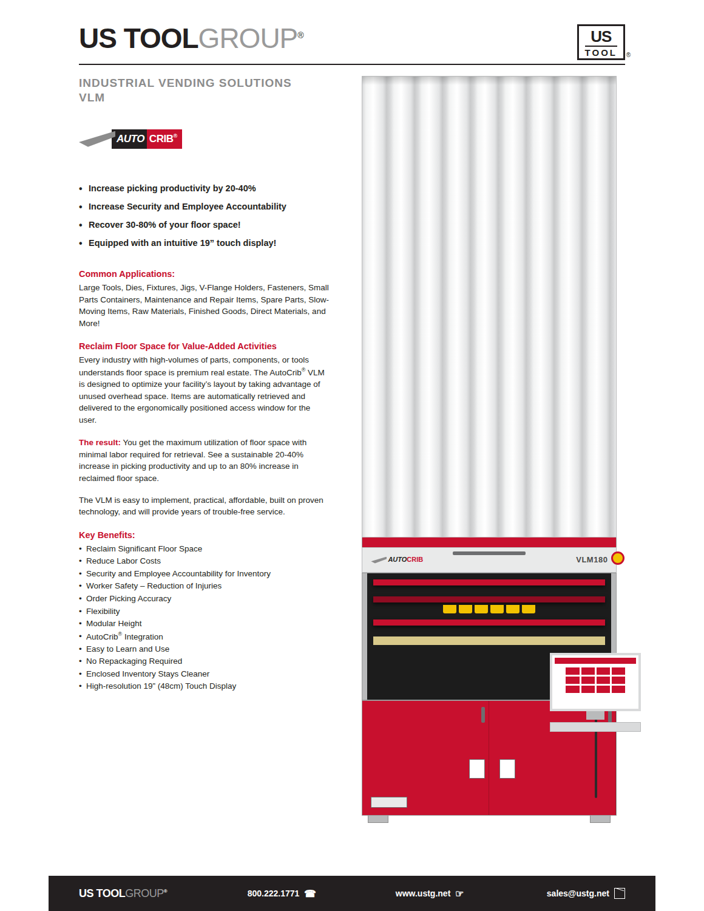US TOOL GROUP®
US
TOOL
®
Industrial Vending Solutions
VLM
AUTO CRIB®
Increase picking productivity by 20-40%
Increase Security and Employee Accountability
Recover 30-80% of your floor space!
Equipped with an intuitive 19” touch display!
Common Applications:
Large Tools, Dies, Fixtures, Jigs, V-Flange Holders, Fasteners, Small Parts Containers, Maintenance and Repair Items, Spare Parts, Slow-Moving Items, Raw Materials, Finished Goods, Direct Materials, and More!
Reclaim Floor Space for Value-Added Activities
Every industry with high-volumes of parts, components, or tools understands floor space is premium real estate. The AutoCrib® VLM is designed to optimize your facility’s layout by taking advantage of unused overhead space. Items are automatically retrieved and delivered to the ergonomically positioned access window for the user.
The result: You get the maximum utilization of floor space with minimal labor required for retrieval. See a sustainable 20-40% increase in picking productivity and up to an 80% increase in reclaimed floor space.
The VLM is easy to implement, practical, affordable, built on proven technology, and will provide years of trouble-free service.
Key Benefits:
Reclaim Significant Floor Space
Reduce Labor Costs
Security and Employee Accountability for Inventory
Worker Safety – Reduction of Injuries
Order Picking Accuracy
Flexibility
Modular Height
AutoCrib® Integration
Easy to Learn and Use
No Repackaging Required
Enclosed Inventory Stays Cleaner
High-resolution 19” (48cm) Touch Display
AUTO CRIB
VLM180
US TOOLGROUP®
800.222.1771
www.ustg.net
sales@ustg.net